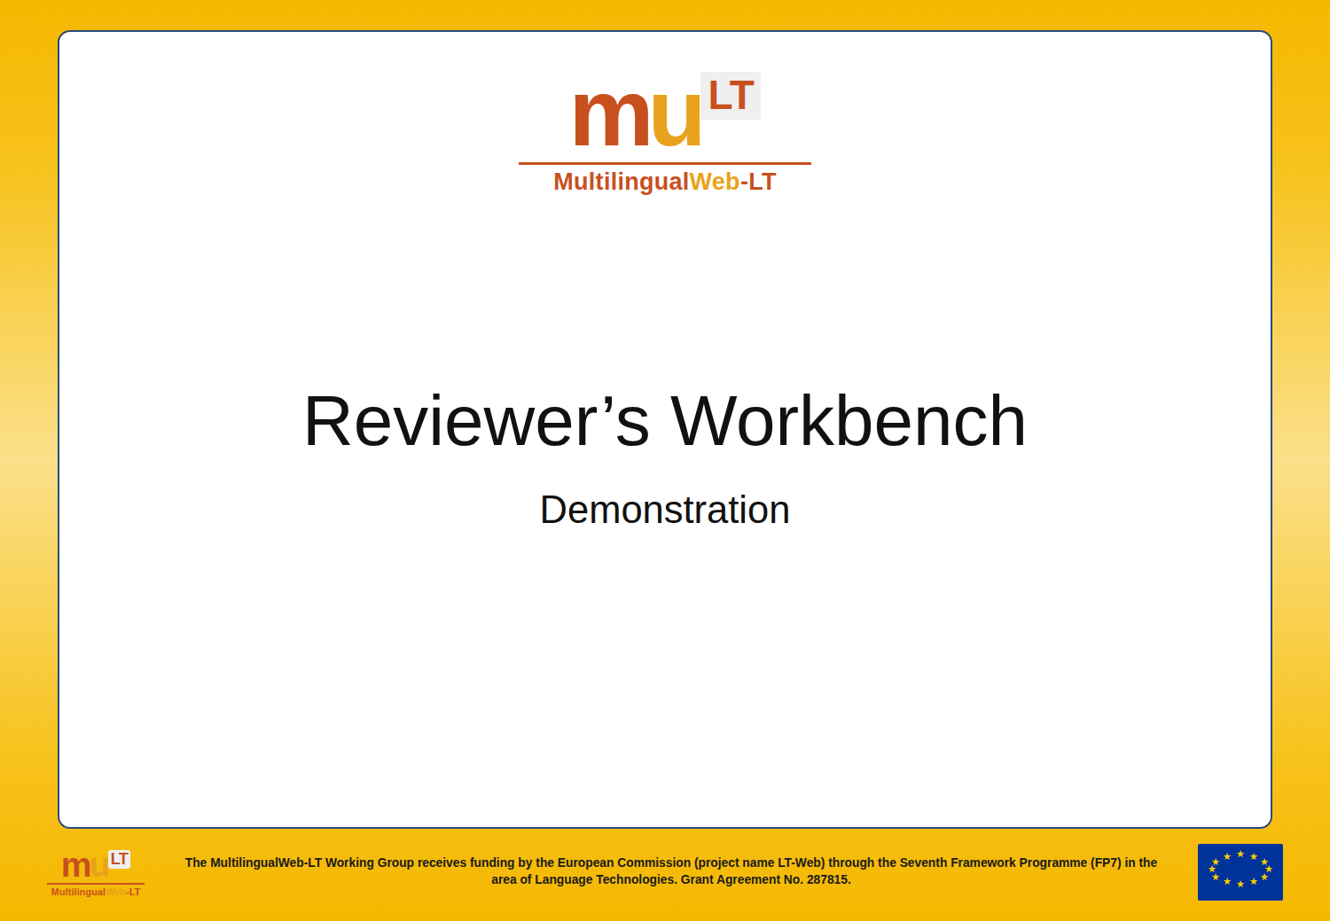muLT
Multilingual Web-LT
Reviewer’s Workbench
Demonstration
muLT
Multilingual Web-LT
The MultilingualWeb-LT Working Group receives funding by the European Commission (project name LT-Web) through the Seventh Framework Programme (FP7) in the area of Language Technologies. Grant Agreement No. 287815.
★ ★ ★ ★ ★ ★ ★ ★ ★ ★ ★ ★